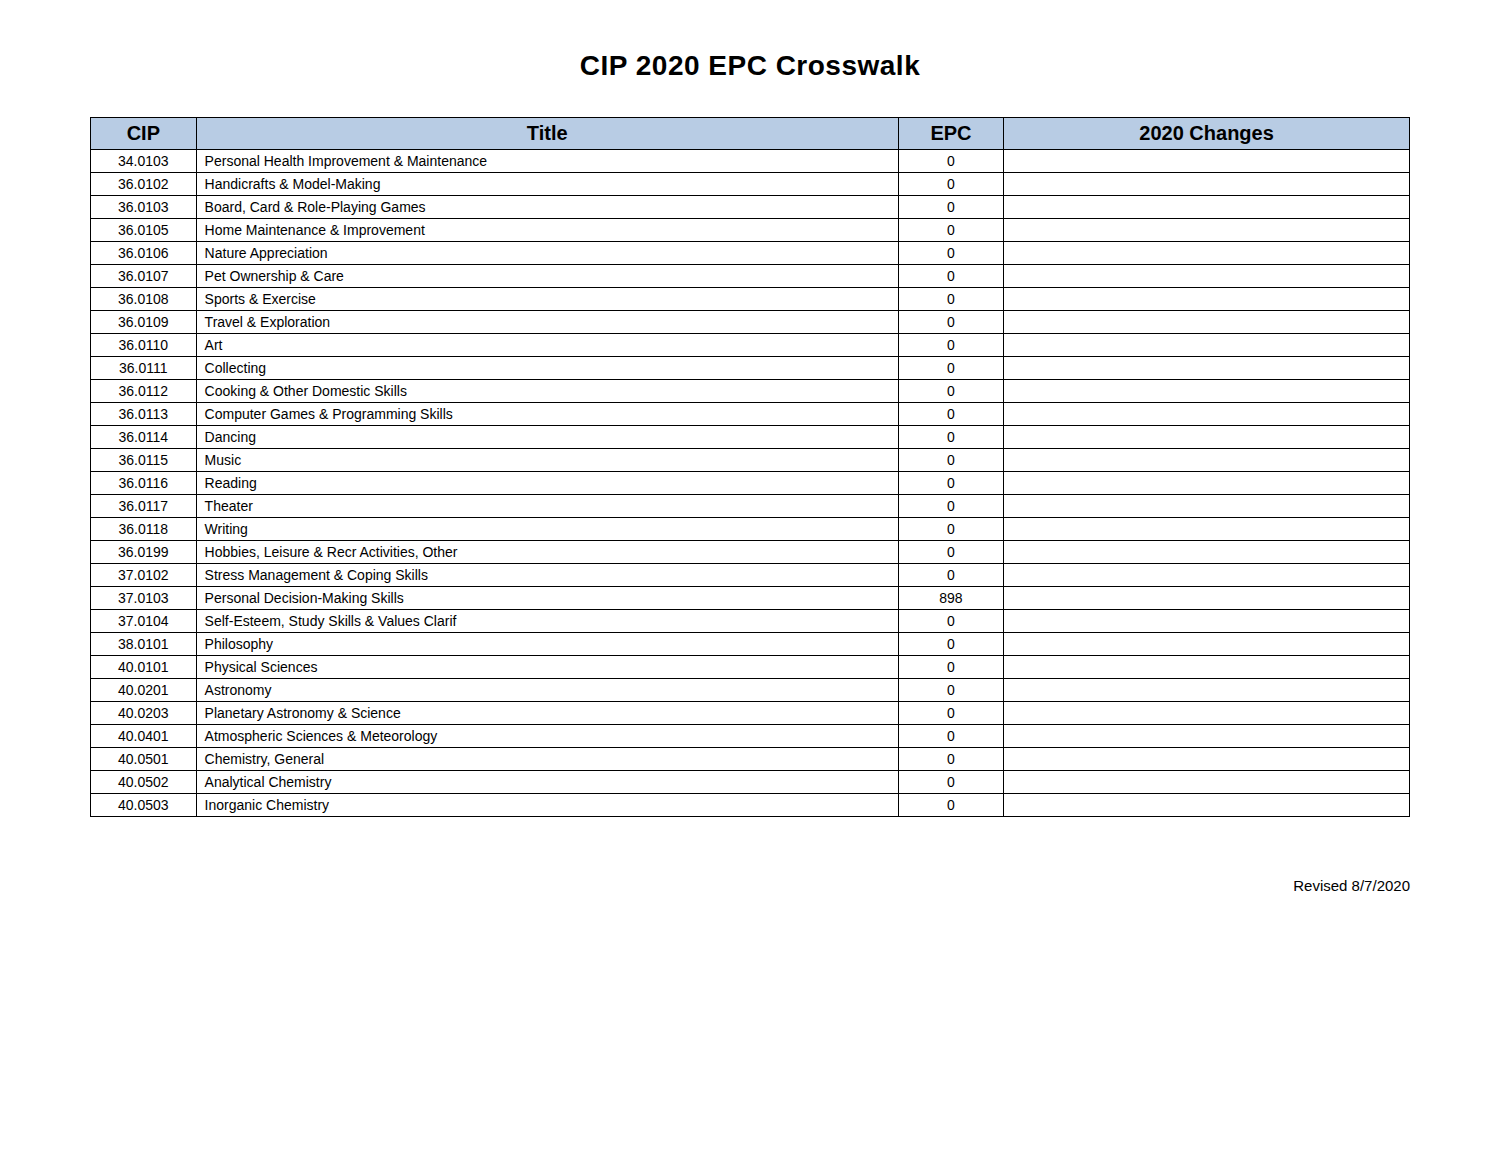CIP 2020 EPC Crosswalk
| CIP | Title | EPC | 2020 Changes |
| --- | --- | --- | --- |
| 34.0103 | Personal Health Improvement & Maintenance | 0 | |
| 36.0102 | Handicrafts & Model-Making | 0 | |
| 36.0103 | Board, Card & Role-Playing Games | 0 | |
| 36.0105 | Home Maintenance & Improvement | 0 | |
| 36.0106 | Nature Appreciation | 0 | |
| 36.0107 | Pet Ownership & Care | 0 | |
| 36.0108 | Sports & Exercise | 0 | |
| 36.0109 | Travel & Exploration | 0 | |
| 36.0110 | Art | 0 | |
| 36.0111 | Collecting | 0 | |
| 36.0112 | Cooking & Other Domestic Skills | 0 | |
| 36.0113 | Computer Games & Programming Skills | 0 | |
| 36.0114 | Dancing | 0 | |
| 36.0115 | Music | 0 | |
| 36.0116 | Reading | 0 | |
| 36.0117 | Theater | 0 | |
| 36.0118 | Writing | 0 | |
| 36.0199 | Hobbies, Leisure & Recr Activities, Other | 0 | |
| 37.0102 | Stress Management & Coping Skills | 0 | |
| 37.0103 | Personal Decision-Making Skills | 898 | |
| 37.0104 | Self-Esteem, Study Skills & Values Clarif | 0 | |
| 38.0101 | Philosophy | 0 | |
| 40.0101 | Physical Sciences | 0 | |
| 40.0201 | Astronomy | 0 | |
| 40.0203 | Planetary Astronomy & Science | 0 | |
| 40.0401 | Atmospheric Sciences & Meteorology | 0 | |
| 40.0501 | Chemistry, General | 0 | |
| 40.0502 | Analytical Chemistry | 0 | |
| 40.0503 | Inorganic Chemistry | 0 | |
Revised 8/7/2020